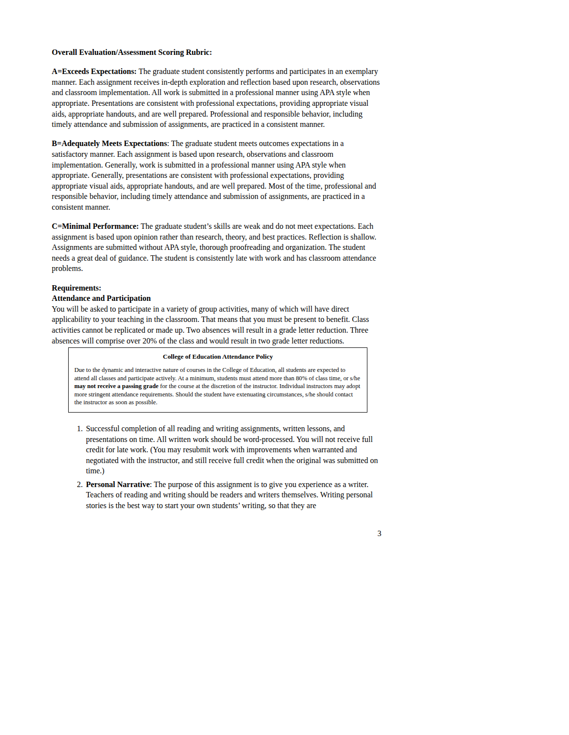Overall Evaluation/Assessment Scoring Rubric:
A=Exceeds Expectations: The graduate student consistently performs and participates in an exemplary manner. Each assignment receives in-depth exploration and reflection based upon research, observations and classroom implementation. All work is submitted in a professional manner using APA style when appropriate. Presentations are consistent with professional expectations, providing appropriate visual aids, appropriate handouts, and are well prepared. Professional and responsible behavior, including timely attendance and submission of assignments, are practiced in a consistent manner.
B=Adequately Meets Expectations: The graduate student meets outcomes expectations in a satisfactory manner. Each assignment is based upon research, observations and classroom implementation. Generally, work is submitted in a professional manner using APA style when appropriate. Generally, presentations are consistent with professional expectations, providing appropriate visual aids, appropriate handouts, and are well prepared. Most of the time, professional and responsible behavior, including timely attendance and submission of assignments, are practiced in a consistent manner.
C=Minimal Performance: The graduate student’s skills are weak and do not meet expectations. Each assignment is based upon opinion rather than research, theory, and best practices. Reflection is shallow. Assignments are submitted without APA style, thorough proofreading and organization. The student needs a great deal of guidance. The student is consistently late with work and has classroom attendance problems.
Requirements:
Attendance and Participation
You will be asked to participate in a variety of group activities, many of which will have direct applicability to your teaching in the classroom. That means that you must be present to benefit. Class activities cannot be replicated or made up. Two absences will result in a grade letter reduction. Three absences will comprise over 20% of the class and would result in two grade letter reductions.
College of Education Attendance Policy
Due to the dynamic and interactive nature of courses in the College of Education, all students are expected to attend all classes and participate actively. At a minimum, students must attend more than 80% of class time, or s/he may not receive a passing grade for the course at the discretion of the instructor. Individual instructors may adopt more stringent attendance requirements. Should the student have extenuating circumstances, s/he should contact the instructor as soon as possible.
Successful completion of all reading and writing assignments, written lessons, and presentations on time. All written work should be word-processed. You will not receive full credit for late work. (You may resubmit work with improvements when warranted and negotiated with the instructor, and still receive full credit when the original was submitted on time.)
Personal Narrative: The purpose of this assignment is to give you experience as a writer. Teachers of reading and writing should be readers and writers themselves. Writing personal stories is the best way to start your own students’ writing, so that they are
3